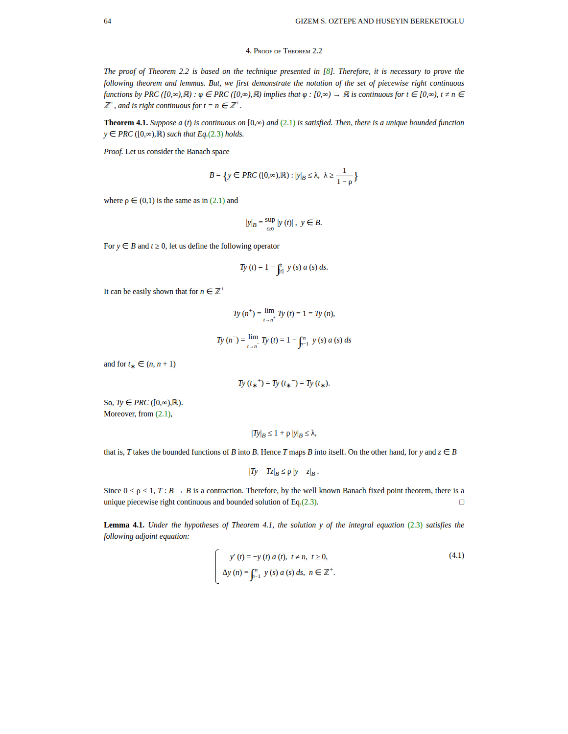64 GIZEM S. OZTEPE AND HUSEYIN BEREKETOGLU
4. Proof of Theorem 2.2
The proof of Theorem 2.2 is based on the technique presented in [8]. Therefore, it is necessary to prove the following theorem and lemmas. But, we first demonstrate the notation of the set of piecewise right continuous functions by PRC ([0,∞),ℝ) : φ ∈ PRC ([0,∞),ℝ) implies that φ : [0,∞) → ℝ is continuous for t ∈ [0,∞), t ≠ n ∈ ℤ+, and is right continuous for t = n ∈ ℤ+.
Theorem 4.1. Suppose a (t) is continuous on [0,∞) and (2.1) is satisfied. Then, there is a unique bounded function y ∈ PRC ([0,∞),ℝ) such that Eq.(2.3) holds.
Proof. Let us consider the Banach space
B = {y ∈ PRC ([0,∞),ℝ) : |y|B ≤ λ, λ ≥ 11 − ρ}
where ρ ∈ (0,1) is the same as in (2.1) and
|y|B = sup t≥0 |y (t)| , y ∈ B.
For y ∈ B and t ≥ 0, let us define the following operator
Ty (t) = 1 − ∫t[t] y (s) a (s) ds.
It can be easily shown that for n ∈ ℤ+
Ty (n+) = lim t→n+ Ty (t) = 1 = Ty (n),
Ty (n−) = lim t→n− Ty (t) = 1 − ∫nn−1 y (s) a (s) ds
and for t∗ ∈ (n, n + 1)
Ty (t∗+) = Ty (t∗−) = Ty (t∗).
So, Ty ∈ PRC ([0,∞),ℝ).
Moreover, from (2.1),
|Ty|B ≤ 1 + ρ |y|B ≤ λ,
that is, T takes the bounded functions of B into B. Hence T maps B into itself. On the other hand, for y and z ∈ B
|Ty − Tz|B ≤ ρ |y − z|B .
Since 0 < ρ < 1, T : B → B is a contraction. Therefore, by the well known Banach fixed point theorem, there is a unique piecewise right continuous and bounded solution of Eq.(2.3). □
Lemma 4.1. Under the hypotheses of Theorem 4.1, the solution y of the integral equation (2.3) satisfies the following adjoint equation:
(4.1)
| y ′ ( t ) = − y ( t ) a ( t ), t ≠ n , t ≥ 0, |
| Δ y ( n ) = ∫ n n −1 y ( s ) a ( s ) ds , n ∈ ℤ + . |